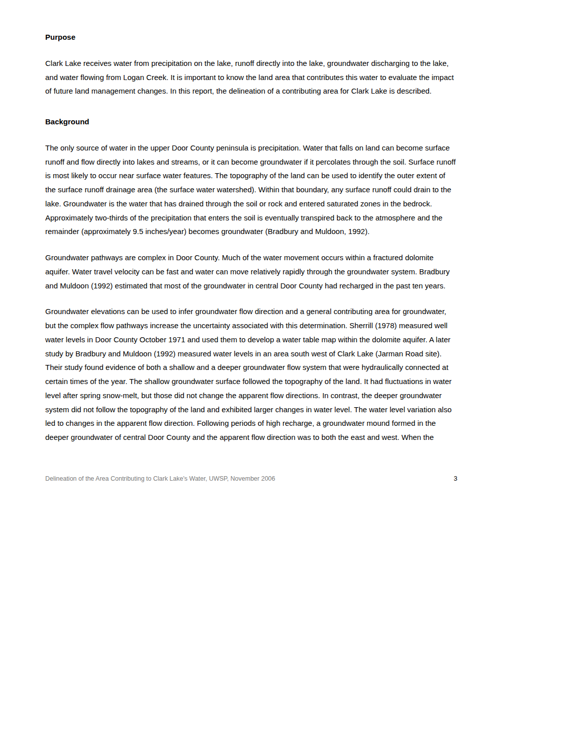Purpose
Clark Lake receives water from precipitation on the lake, runoff directly into the lake, groundwater discharging to the lake, and water flowing from Logan Creek. It is important to know the land area that contributes this water to evaluate the impact of future land management changes. In this report, the delineation of a contributing area for Clark Lake is described.
Background
The only source of water in the upper Door County peninsula is precipitation. Water that falls on land can become surface runoff and flow directly into lakes and streams, or it can become groundwater if it percolates through the soil. Surface runoff is most likely to occur near surface water features. The topography of the land can be used to identify the outer extent of the surface runoff drainage area (the surface water watershed). Within that boundary, any surface runoff could drain to the lake. Groundwater is the water that has drained through the soil or rock and entered saturated zones in the bedrock. Approximately two-thirds of the precipitation that enters the soil is eventually transpired back to the atmosphere and the remainder (approximately 9.5 inches/year) becomes groundwater (Bradbury and Muldoon, 1992).
Groundwater pathways are complex in Door County. Much of the water movement occurs within a fractured dolomite aquifer. Water travel velocity can be fast and water can move relatively rapidly through the groundwater system. Bradbury and Muldoon (1992) estimated that most of the groundwater in central Door County had recharged in the past ten years.
Groundwater elevations can be used to infer groundwater flow direction and a general contributing area for groundwater, but the complex flow pathways increase the uncertainty associated with this determination. Sherrill (1978) measured well water levels in Door County October 1971 and used them to develop a water table map within the dolomite aquifer. A later study by Bradbury and Muldoon (1992) measured water levels in an area south west of Clark Lake (Jarman Road site). Their study found evidence of both a shallow and a deeper groundwater flow system that were hydraulically connected at certain times of the year. The shallow groundwater surface followed the topography of the land. It had fluctuations in water level after spring snow-melt, but those did not change the apparent flow directions. In contrast, the deeper groundwater system did not follow the topography of the land and exhibited larger changes in water level. The water level variation also led to changes in the apparent flow direction. Following periods of high recharge, a groundwater mound formed in the deeper groundwater of central Door County and the apparent flow direction was to both the east and west. When the
Delineation of the Area Contributing to Clark Lake's Water, UWSP, November 2006 3